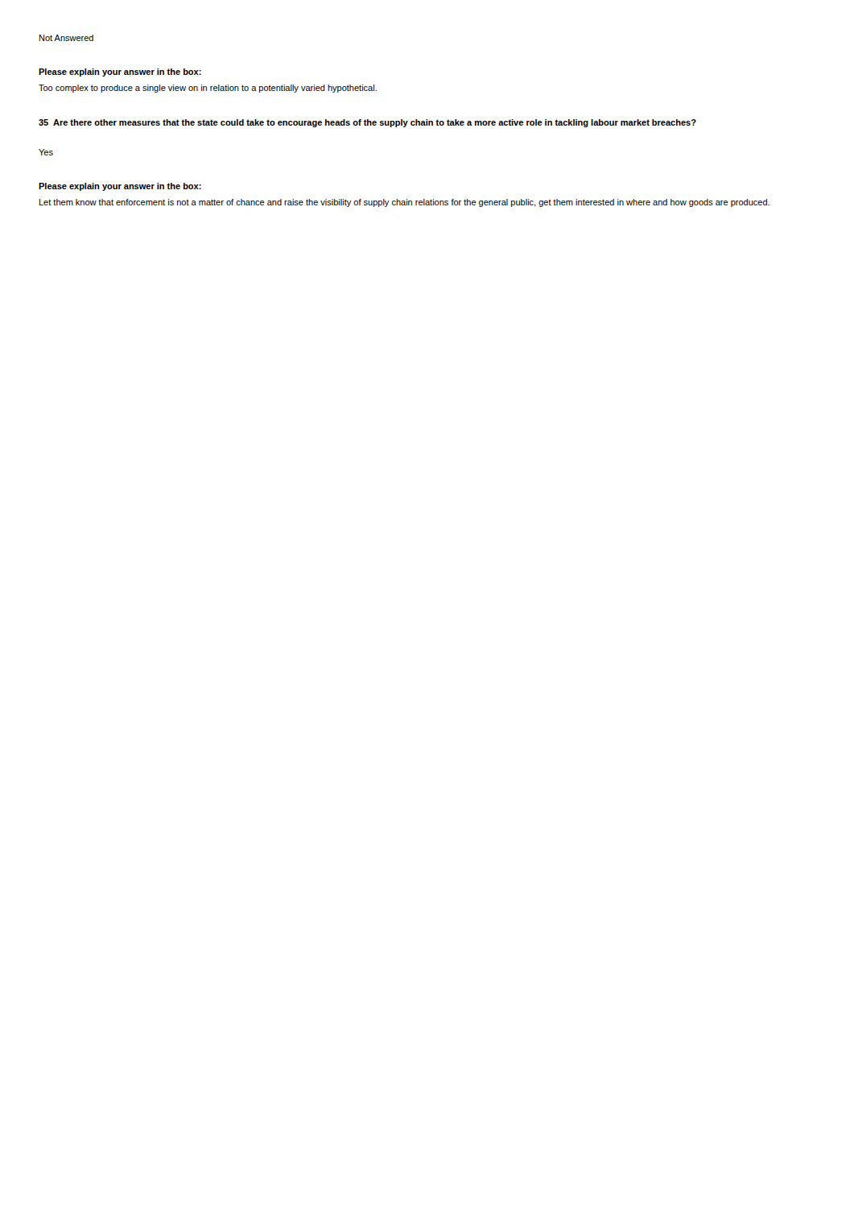Not Answered
Please explain your answer in the box:
Too complex to produce a single view on in relation to a potentially varied hypothetical.
35 Are there other measures that the state could take to encourage heads of the supply chain to take a more active role in tackling labour market breaches?
Yes
Please explain your answer in the box:
Let them know that enforcement is not a matter of chance and raise the visibility of supply chain relations for the general public, get them interested in where and how goods are produced.